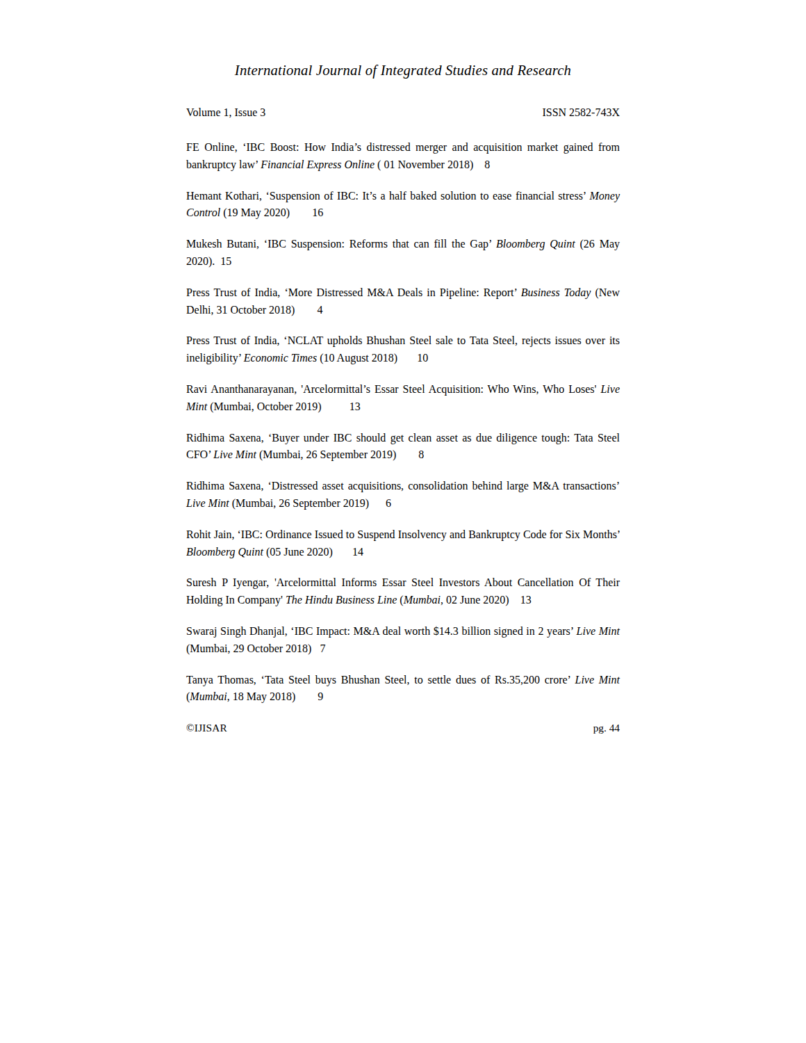International Journal of Integrated Studies and Research
Volume 1, Issue 3 ISSN 2582-743X
FE Online, ‘IBC Boost: How India’s distressed merger and acquisition market gained from bankruptcy law’ Financial Express Online ( 01 November 2018) 8
Hemant Kothari, ‘Suspension of IBC: It’s a half baked solution to ease financial stress’ Money Control (19 May 2020) 16
Mukesh Butani, ‘IBC Suspension: Reforms that can fill the Gap’ Bloomberg Quint (26 May 2020). 15
Press Trust of India, ‘More Distressed M&A Deals in Pipeline: Report’ Business Today (New Delhi, 31 October 2018) 4
Press Trust of India, ‘NCLAT upholds Bhushan Steel sale to Tata Steel, rejects issues over its ineligibility’ Economic Times (10 August 2018) 10
Ravi Ananthanarayanan, 'Arcelormittal’s Essar Steel Acquisition: Who Wins, Who Loses' Live Mint (Mumbai, October 2019) 13
Ridhima Saxena, ‘Buyer under IBC should get clean asset as due diligence tough: Tata Steel CFO’ Live Mint (Mumbai, 26 September 2019) 8
Ridhima Saxena, ‘Distressed asset acquisitions, consolidation behind large M&A transactions’ Live Mint (Mumbai, 26 September 2019) 6
Rohit Jain, ‘IBC: Ordinance Issued to Suspend Insolvency and Bankruptcy Code for Six Months’ Bloomberg Quint (05 June 2020) 14
Suresh P Iyengar, 'Arcelormittal Informs Essar Steel Investors About Cancellation Of Their Holding In Company' The Hindu Business Line (Mumbai, 02 June 2020) 13
Swaraj Singh Dhanjal, ‘IBC Impact: M&A deal worth $14.3 billion signed in 2 years’ Live Mint (Mumbai, 29 October 2018) 7
Tanya Thomas, ‘Tata Steel buys Bhushan Steel, to settle dues of Rs.35,200 crore’ Live Mint (Mumbai, 18 May 2018) 9
©IJISAR pg. 44